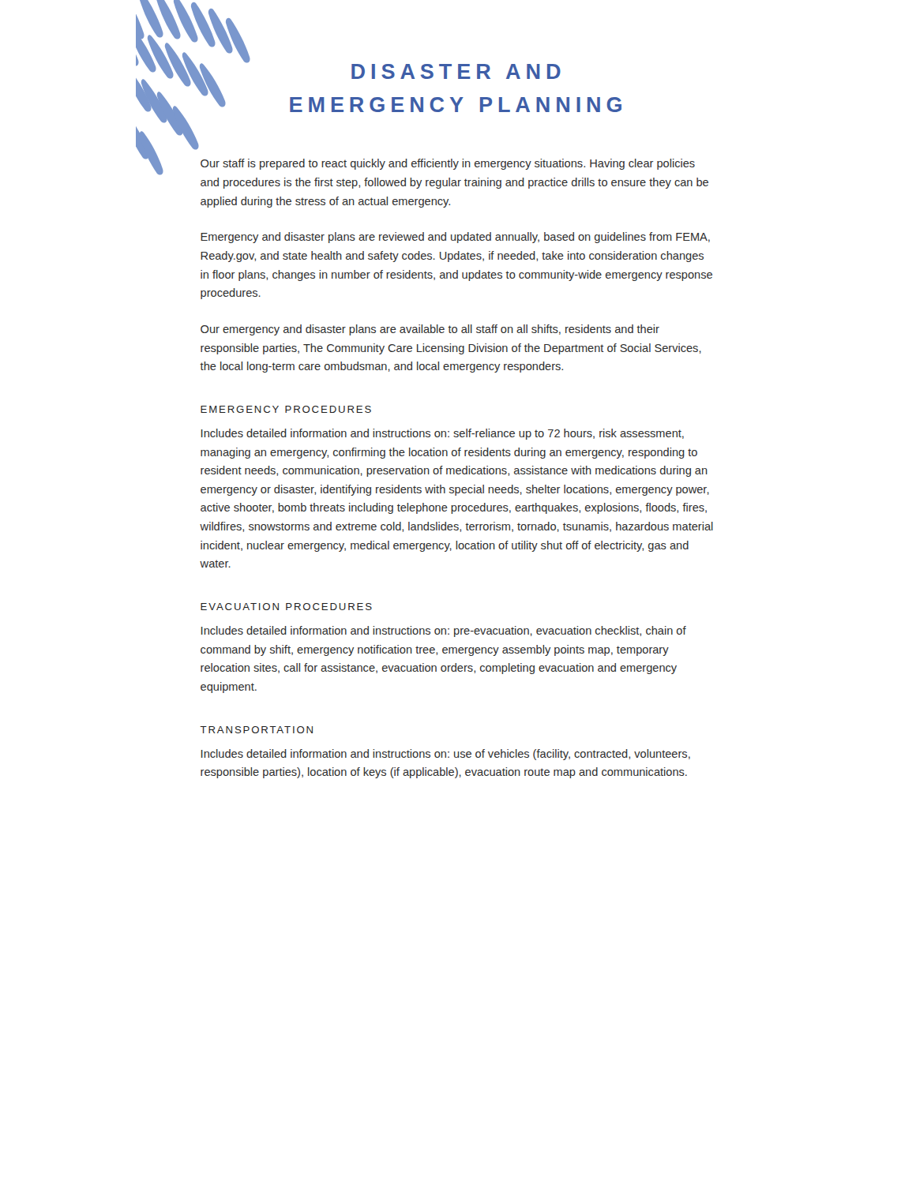Disaster and
Emergency Planning
Our staff is prepared to react quickly and efficiently in emergency situations. Having clear policies and procedures is the first step, followed by regular training and practice drills to ensure they can be applied during the stress of an actual emergency.
Emergency and disaster plans are reviewed and updated annually, based on guidelines from FEMA, Ready.gov, and state health and safety codes. Updates, if needed, take into consideration changes in floor plans, changes in number of residents, and updates to community-wide emergency response procedures.
Our emergency and disaster plans are available to all staff on all shifts, residents and their responsible parties, The Community Care Licensing Division of the Department of Social Services, the local long-term care ombudsman, and local emergency responders.
Emergency Procedures
Includes detailed information and instructions on: self-reliance up to 72 hours, risk assessment, managing an emergency, confirming the location of residents during an emergency, responding to resident needs, communication, preservation of medications, assistance with medications during an emergency or disaster, identifying residents with special needs, shelter locations, emergency power, active shooter, bomb threats including telephone procedures, earthquakes, explosions, floods, fires, wildfires, snowstorms and extreme cold, landslides, terrorism, tornado, tsunamis, hazardous material incident, nuclear emergency, medical emergency, location of utility shut off of electricity, gas and water.
Evacuation Procedures
Includes detailed information and instructions on: pre-evacuation, evacuation checklist, chain of command by shift, emergency notification tree, emergency assembly points map, temporary relocation sites, call for assistance, evacuation orders, completing evacuation and emergency equipment.
Transportation
Includes detailed information and instructions on: use of vehicles (facility, contracted, volunteers, responsible parties), location of keys (if applicable), evacuation route map and communications.